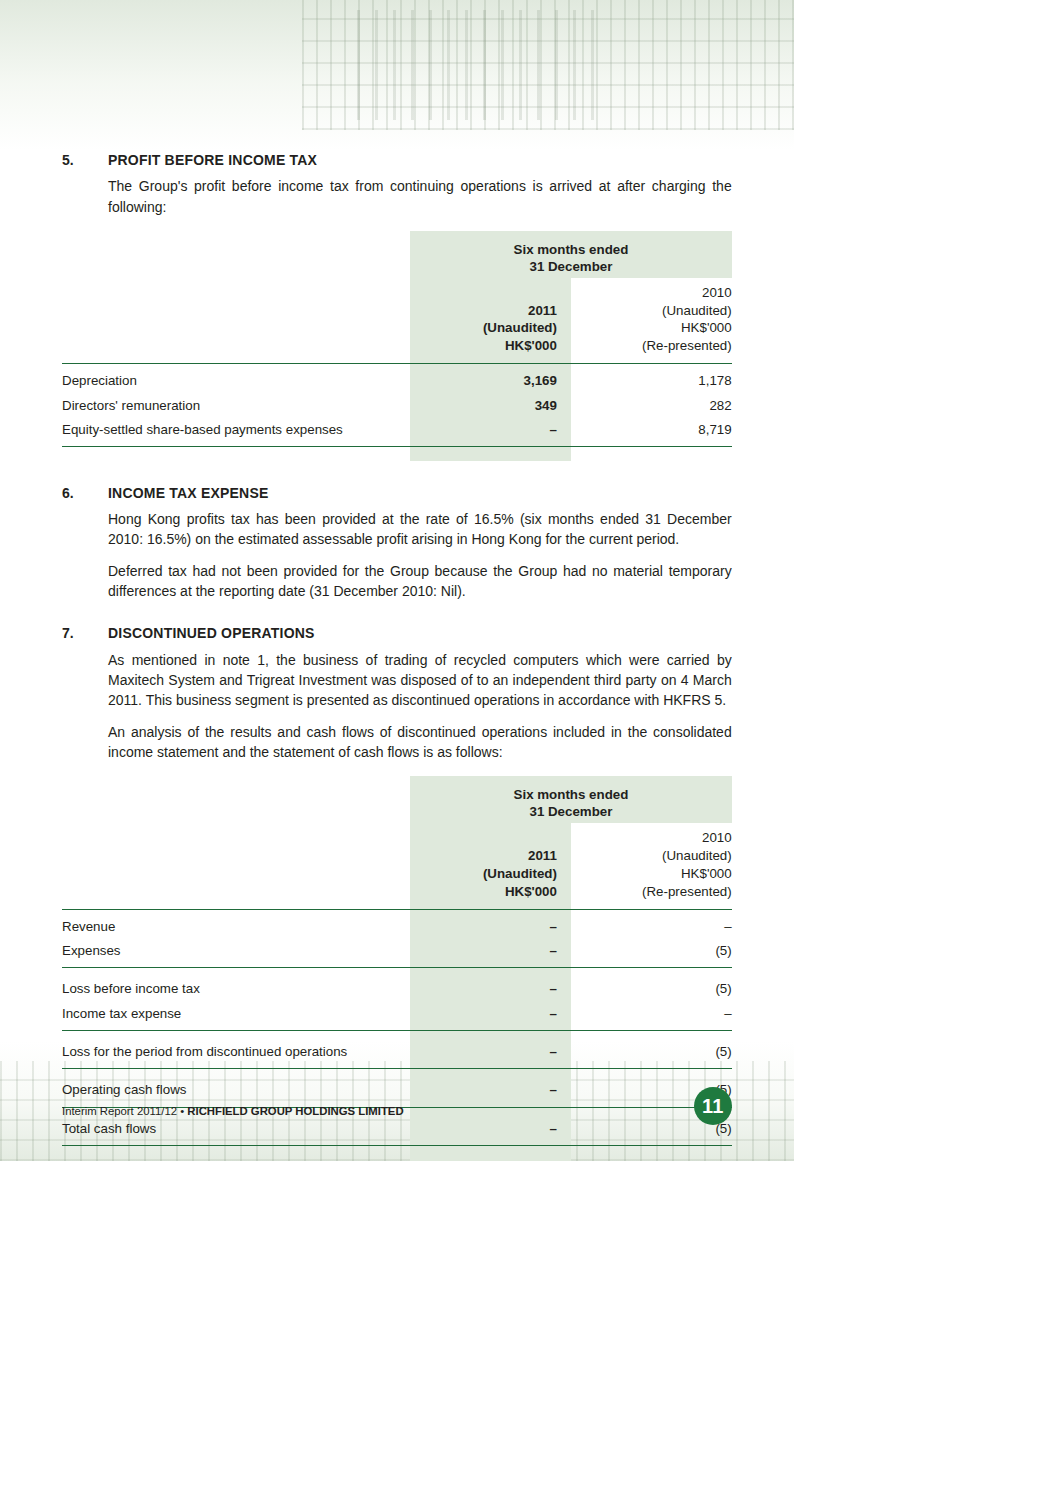5.
PROFIT BEFORE INCOME TAX
The Group's profit before income tax from continuing operations is arrived at after charging the following:
| | Six months ended 31 December |
| | 2011 (Unaudited) HK$'000 | 2010 (Unaudited) HK$'000 (Re-presented) |
| Depreciation | 3,169 | 1,178 |
| Directors' remuneration | 349 | 282 |
| Equity-settled share-based payments expenses | – | 8,719 |
6.
INCOME TAX EXPENSE
Hong Kong profits tax has been provided at the rate of 16.5% (six months ended 31 December 2010: 16.5%) on the estimated assessable profit arising in Hong Kong for the current period.
Deferred tax had not been provided for the Group because the Group had no material temporary differences at the reporting date (31 December 2010: Nil).
7.
DISCONTINUED OPERATIONS
As mentioned in note 1, the business of trading of recycled computers which were carried by Maxitech System and Trigreat Investment was disposed of to an independent third party on 4 March 2011. This business segment is presented as discontinued operations in accordance with HKFRS 5.
An analysis of the results and cash flows of discontinued operations included in the consolidated income statement and the statement of cash flows is as follows:
| | Six months ended 31 December |
| | 2011 (Unaudited) HK$'000 | 2010 (Unaudited) HK$'000 (Re-presented) |
| Revenue | – | – |
| Expenses | – | (5) |
| Loss before income tax | – | (5) |
| Income tax expense | – | – |
| Loss for the period from discontinued operations | – | (5) |
| Operating cash flows | – | (5) |
| Total cash flows | – | (5) |
Interim Report 2011/12 • RICHFIELD GROUP HOLDINGS LIMITED
11